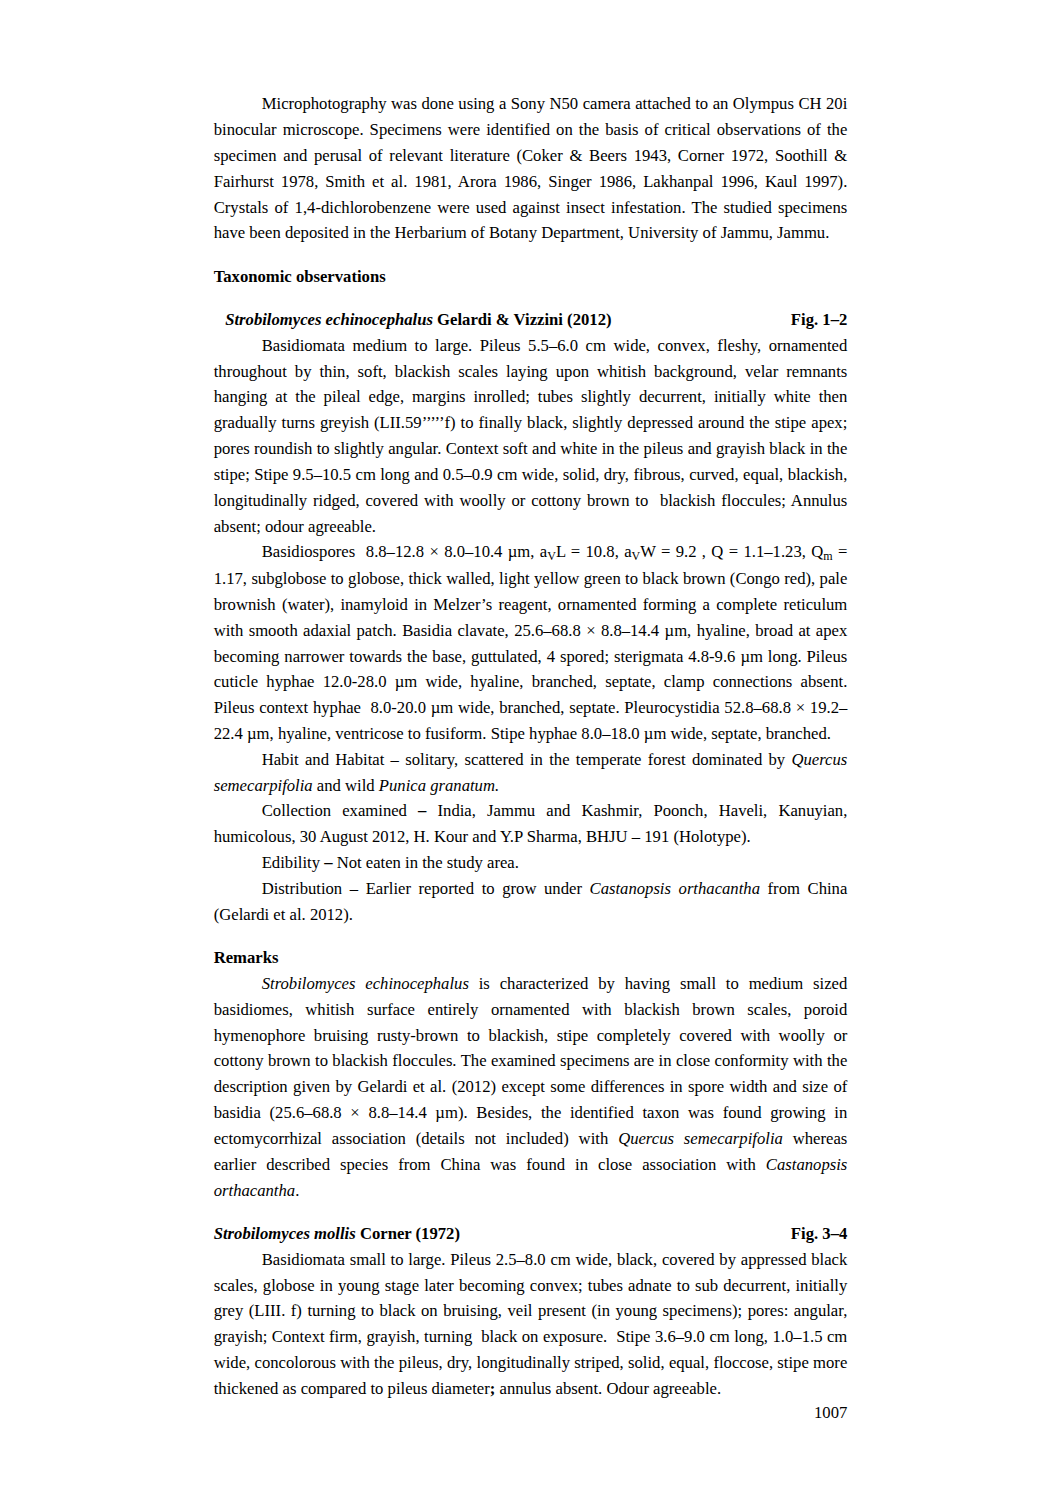Microphotography was done using a Sony N50 camera attached to an Olympus CH 20i binocular microscope. Specimens were identified on the basis of critical observations of the specimen and perusal of relevant literature (Coker & Beers 1943, Corner 1972, Soothill & Fairhurst 1978, Smith et al. 1981, Arora 1986, Singer 1986, Lakhanpal 1996, Kaul 1997). Crystals of 1,4-dichlorobenzene were used against insect infestation. The studied specimens have been deposited in the Herbarium of Botany Department, University of Jammu, Jammu.
Taxonomic observations
Strobilomyces echinocephalus Gelardi & Vizzini (2012) Fig. 1–2
Basidiomata medium to large. Pileus 5.5–6.0 cm wide, convex, fleshy, ornamented throughout by thin, soft, blackish scales laying upon whitish background, velar remnants hanging at the pileal edge, margins inrolled; tubes slightly decurrent, initially white then gradually turns greyish (LII.59’’’’’f) to finally black, slightly depressed around the stipe apex; pores roundish to slightly angular. Context soft and white in the pileus and grayish black in the stipe; Stipe 9.5–10.5 cm long and 0.5–0.9 cm wide, solid, dry, fibrous, curved, equal, blackish, longitudinally ridged, covered with woolly or cottony brown to blackish floccules; Annulus absent; odour agreeable.
Basidiospores 8.8–12.8 × 8.0–10.4 µm, aVL = 10.8, aVW = 9.2 , Q = 1.1–1.23, Qm = 1.17, subglobose to globose, thick walled, light yellow green to black brown (Congo red), pale brownish (water), inamyloid in Melzer’s reagent, ornamented forming a complete reticulum with smooth adaxial patch. Basidia clavate, 25.6–68.8 × 8.8–14.4 µm, hyaline, broad at apex becoming narrower towards the base, guttulated, 4 spored; sterigmata 4.8-9.6 µm long. Pileus cuticle hyphae 12.0-28.0 µm wide, hyaline, branched, septate, clamp connections absent. Pileus context hyphae 8.0-20.0 µm wide, branched, septate. Pleurocystidia 52.8–68.8 × 19.2–22.4 µm, hyaline, ventricose to fusiform. Stipe hyphae 8.0–18.0 µm wide, septate, branched.
Habit and Habitat – solitary, scattered in the temperate forest dominated by Quercus semecarpifolia and wild Punica granatum.
Collection examined – India, Jammu and Kashmir, Poonch, Haveli, Kanuyian, humicolous, 30 August 2012, H. Kour and Y.P Sharma, BHJU – 191 (Holotype).
Edibility – Not eaten in the study area.
Distribution – Earlier reported to grow under Castanopsis orthacantha from China (Gelardi et al. 2012).
Remarks
Strobilomyces echinocephalus is characterized by having small to medium sized basidiomes, whitish surface entirely ornamented with blackish brown scales, poroid hymenophore bruising rusty-brown to blackish, stipe completely covered with woolly or cottony brown to blackish floccules. The examined specimens are in close conformity with the description given by Gelardi et al. (2012) except some differences in spore width and size of basidia (25.6–68.8 × 8.8–14.4 µm). Besides, the identified taxon was found growing in ectomycorrhizal association (details not included) with Quercus semecarpifolia whereas earlier described species from China was found in close association with Castanopsis orthacantha.
Strobilomyces mollis Corner (1972) Fig. 3–4
Basidiomata small to large. Pileus 2.5–8.0 cm wide, black, covered by appressed black scales, globose in young stage later becoming convex; tubes adnate to sub decurrent, initially grey (LIII. f) turning to black on bruising, veil present (in young specimens); pores: angular, grayish; Context firm, grayish, turning black on exposure. Stipe 3.6–9.0 cm long, 1.0–1.5 cm wide, concolorous with the pileus, dry, longitudinally striped, solid, equal, floccose, stipe more thickened as compared to pileus diameter; annulus absent. Odour agreeable.
1007